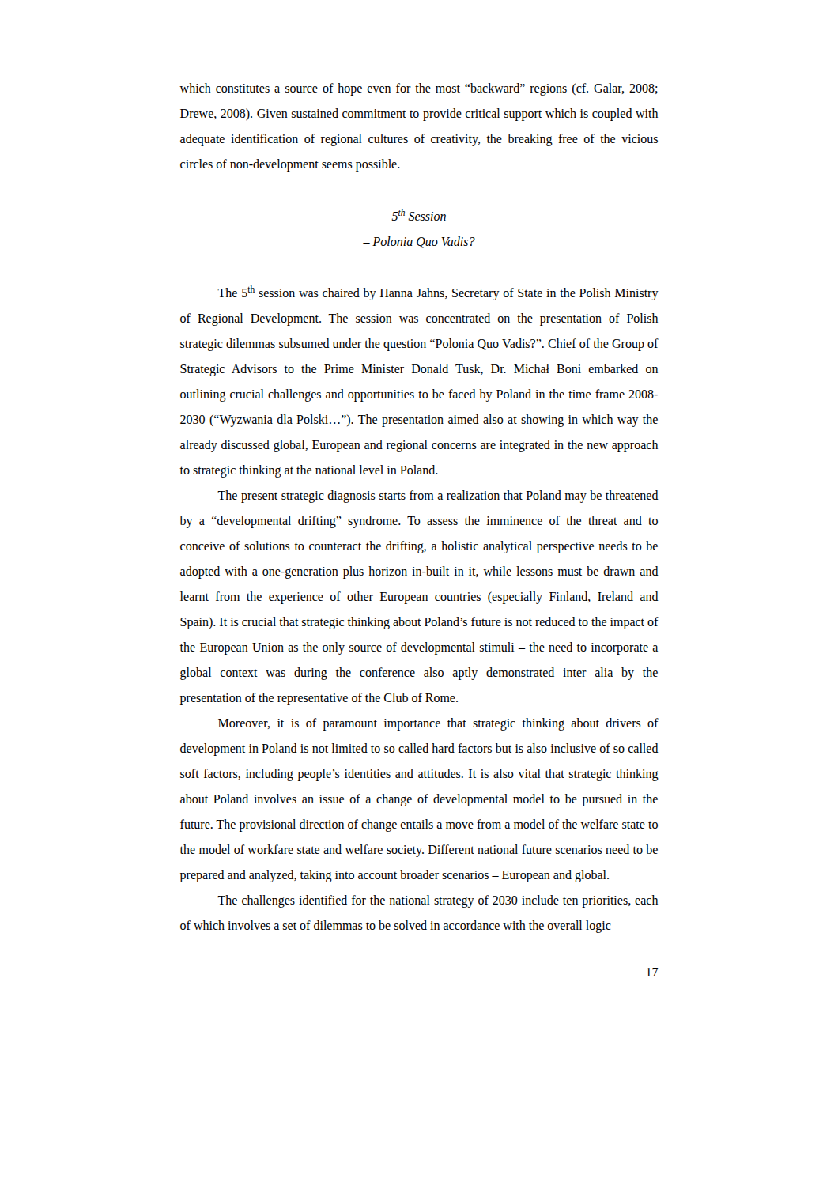which constitutes a source of hope even for the most “backward” regions (cf. Galar, 2008; Drewe, 2008). Given sustained commitment to provide critical support which is coupled with adequate identification of regional cultures of creativity, the breaking free of the vicious circles of non-development seems possible.
5th Session – Polonia Quo Vadis?
The 5th session was chaired by Hanna Jahns, Secretary of State in the Polish Ministry of Regional Development. The session was concentrated on the presentation of Polish strategic dilemmas subsumed under the question “Polonia Quo Vadis?”. Chief of the Group of Strategic Advisors to the Prime Minister Donald Tusk, Dr. Michał Boni embarked on outlining crucial challenges and opportunities to be faced by Poland in the time frame 2008-2030 (“Wyzwania dla Polski…”). The presentation aimed also at showing in which way the already discussed global, European and regional concerns are integrated in the new approach to strategic thinking at the national level in Poland.
The present strategic diagnosis starts from a realization that Poland may be threatened by a “developmental drifting” syndrome. To assess the imminence of the threat and to conceive of solutions to counteract the drifting, a holistic analytical perspective needs to be adopted with a one-generation plus horizon in-built in it, while lessons must be drawn and learnt from the experience of other European countries (especially Finland, Ireland and Spain). It is crucial that strategic thinking about Poland’s future is not reduced to the impact of the European Union as the only source of developmental stimuli – the need to incorporate a global context was during the conference also aptly demonstrated inter alia by the presentation of the representative of the Club of Rome.
Moreover, it is of paramount importance that strategic thinking about drivers of development in Poland is not limited to so called hard factors but is also inclusive of so called soft factors, including people’s identities and attitudes. It is also vital that strategic thinking about Poland involves an issue of a change of developmental model to be pursued in the future. The provisional direction of change entails a move from a model of the welfare state to the model of workfare state and welfare society. Different national future scenarios need to be prepared and analyzed, taking into account broader scenarios – European and global.
The challenges identified for the national strategy of 2030 include ten priorities, each of which involves a set of dilemmas to be solved in accordance with the overall logic
17